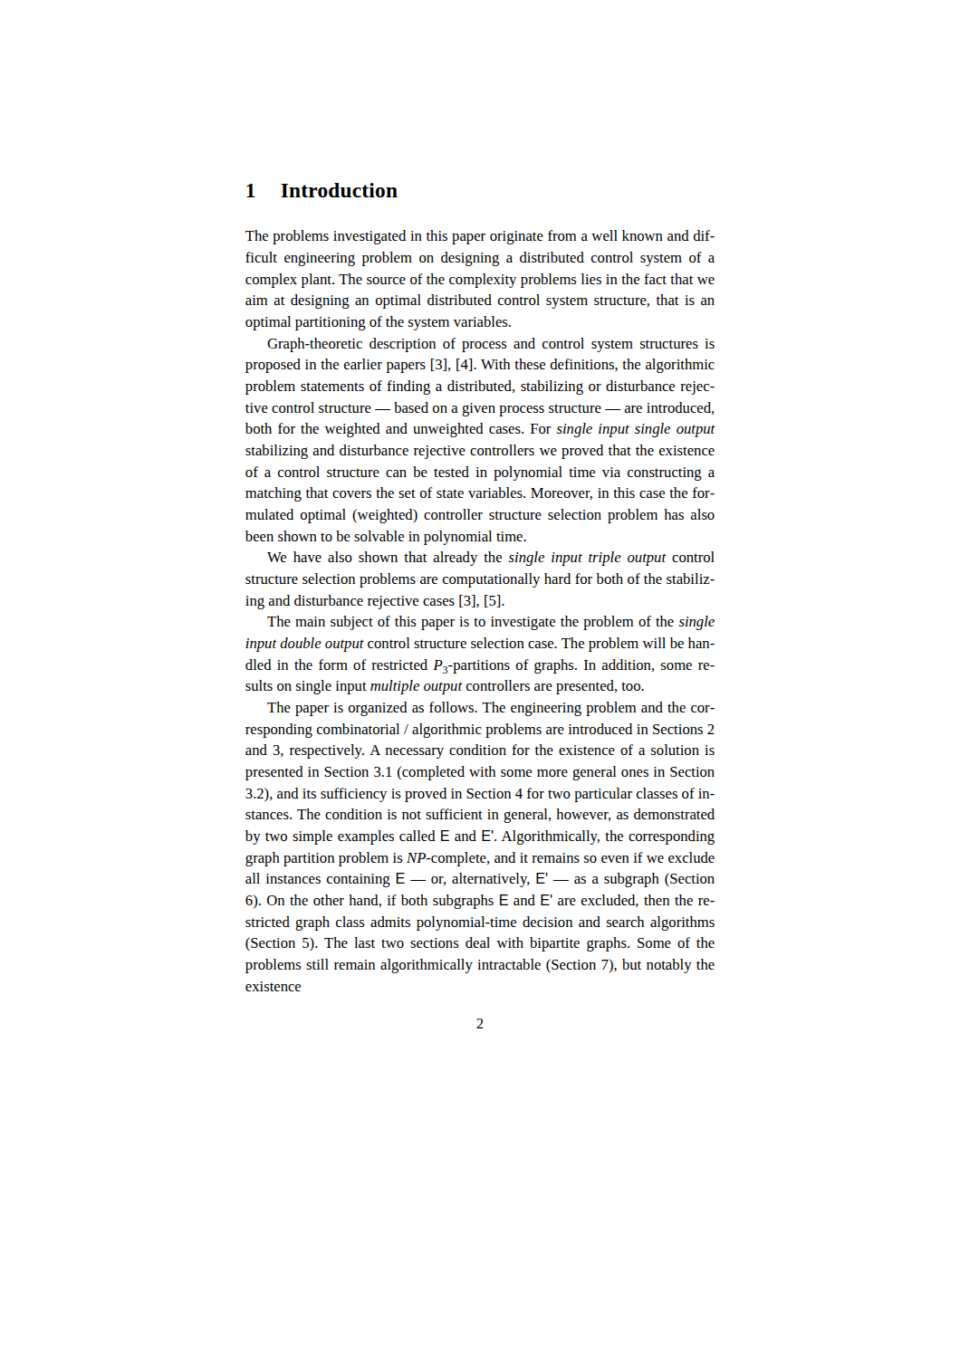1 Introduction
The problems investigated in this paper originate from a well known and difficult engineering problem on designing a distributed control system of a complex plant. The source of the complexity problems lies in the fact that we aim at designing an optimal distributed control system structure, that is an optimal partitioning of the system variables.
Graph-theoretic description of process and control system structures is proposed in the earlier papers [3], [4]. With these definitions, the algorithmic problem statements of finding a distributed, stabilizing or disturbance rejective control structure — based on a given process structure — are introduced, both for the weighted and unweighted cases. For single input single output stabilizing and disturbance rejective controllers we proved that the existence of a control structure can be tested in polynomial time via constructing a matching that covers the set of state variables. Moreover, in this case the formulated optimal (weighted) controller structure selection problem has also been shown to be solvable in polynomial time.
We have also shown that already the single input triple output control structure selection problems are computationally hard for both of the stabilizing and disturbance rejective cases [3], [5].
The main subject of this paper is to investigate the problem of the single input double output control structure selection case. The problem will be handled in the form of restricted P3-partitions of graphs. In addition, some results on single input multiple output controllers are presented, too.
The paper is organized as follows. The engineering problem and the corresponding combinatorial / algorithmic problems are introduced in Sections 2 and 3, respectively. A necessary condition for the existence of a solution is presented in Section 3.1 (completed with some more general ones in Section 3.2), and its sufficiency is proved in Section 4 for two particular classes of instances. The condition is not sufficient in general, however, as demonstrated by two simple examples called E and E'. Algorithmically, the corresponding graph partition problem is NP-complete, and it remains so even if we exclude all instances containing E — or, alternatively, E' — as a subgraph (Section 6). On the other hand, if both subgraphs E and E' are excluded, then the restricted graph class admits polynomial-time decision and search algorithms (Section 5). The last two sections deal with bipartite graphs. Some of the problems still remain algorithmically intractable (Section 7), but notably the existence
2